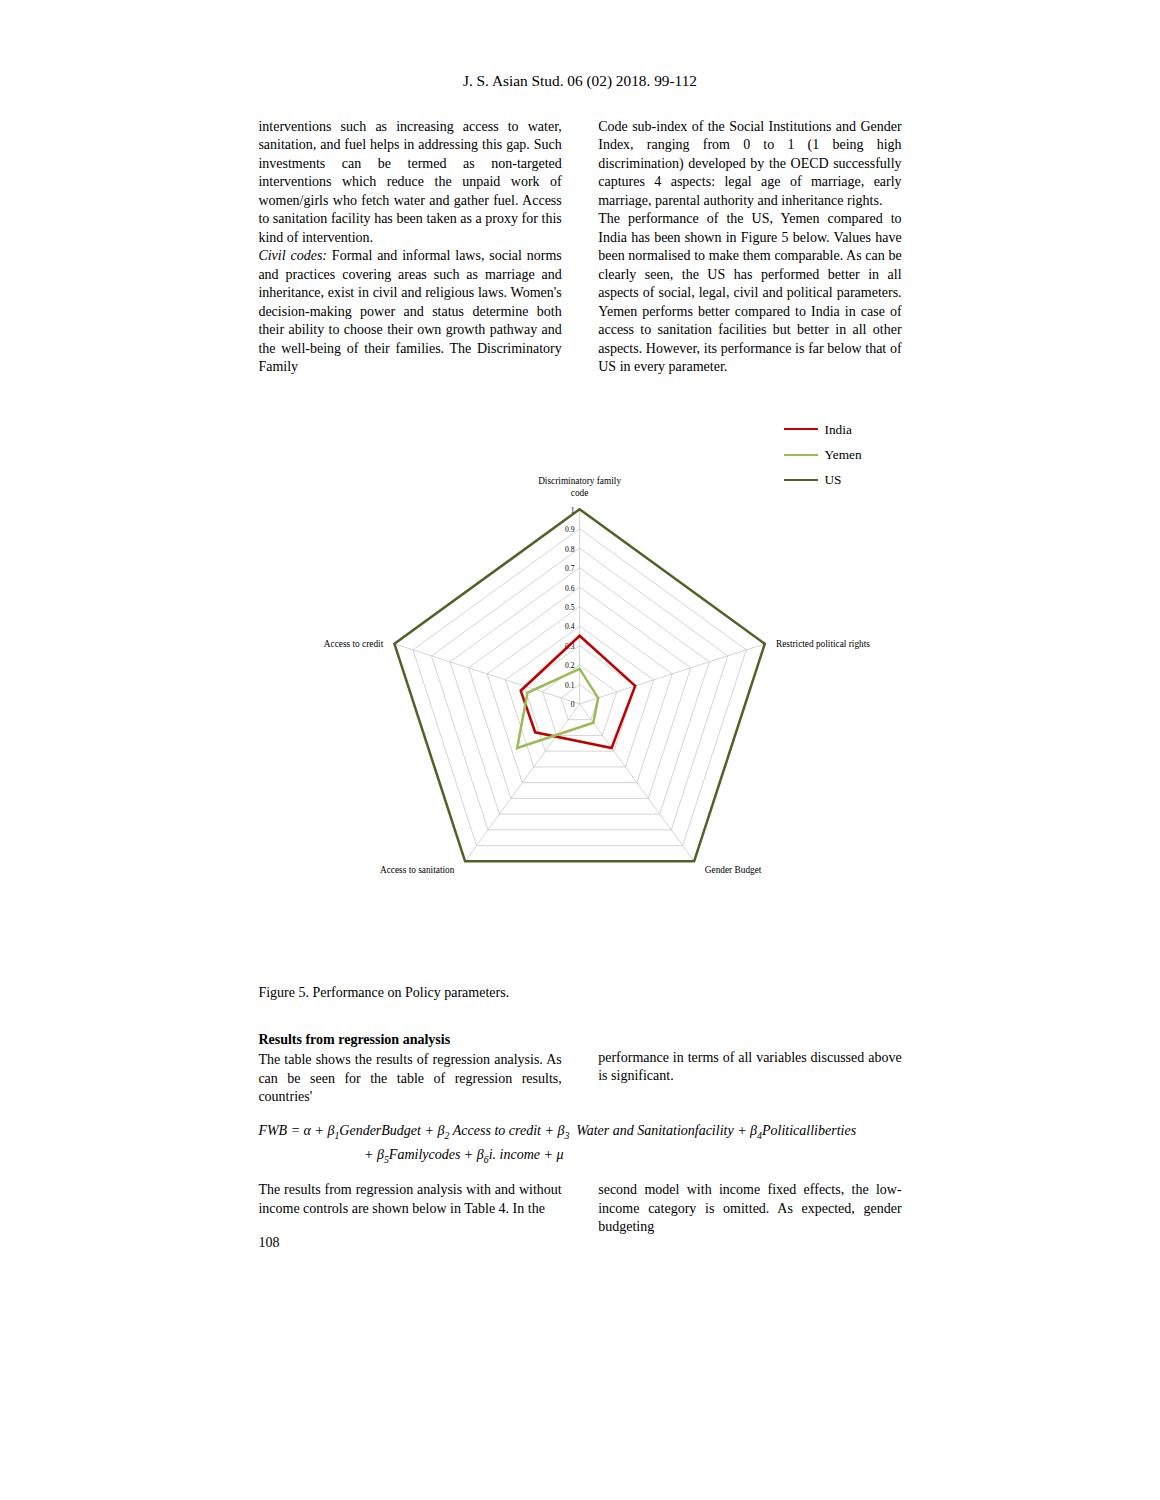J. S. Asian Stud. 06 (02) 2018. 99-112
interventions such as increasing access to water, sanitation, and fuel helps in addressing this gap. Such investments can be termed as non-targeted interventions which reduce the unpaid work of women/girls who fetch water and gather fuel. Access to sanitation facility has been taken as a proxy for this kind of intervention.
Civil codes: Formal and informal laws, social norms and practices covering areas such as marriage and inheritance, exist in civil and religious laws. Women's decision-making power and status determine both their ability to choose their own growth pathway and the well-being of their families. The Discriminatory Family
Code sub-index of the Social Institutions and Gender Index, ranging from 0 to 1 (1 being high discrimination) developed by the OECD successfully captures 4 aspects: legal age of marriage, early marriage, parental authority and inheritance rights.
The performance of the US, Yemen compared to India has been shown in Figure 5 below. Values have been normalised to make them comparable. As can be clearly seen, the US has performed better in all aspects of social, legal, civil and political parameters. Yemen performs better compared to India in case of access to sanitation facilities but better in all other aspects. However, its performance is far below that of US in every parameter.
India
Yemen
US
1 0.9 0.8 0.7 0.6 0.5 0.4 0.3 0.2 0.1 0 Discriminatory family code Restricted political rights Gender Budget Access to sanitation Access to credit
Figure 5. Performance on Policy parameters.
Results from regression analysis
The table shows the results of regression analysis. As can be seen for the table of regression results, countries'
performance in terms of all variables discussed above is significant.
FWB = α + β1GenderBudget + β2 Access to credit + β3 Water and Sanitationfacility + β4Politicalliberties
+ β5Familycodes + β6i. income + μ
The results from regression analysis with and without income controls are shown below in Table 4. In the
second model with income fixed effects, the low-income category is omitted. As expected, gender budgeting
108